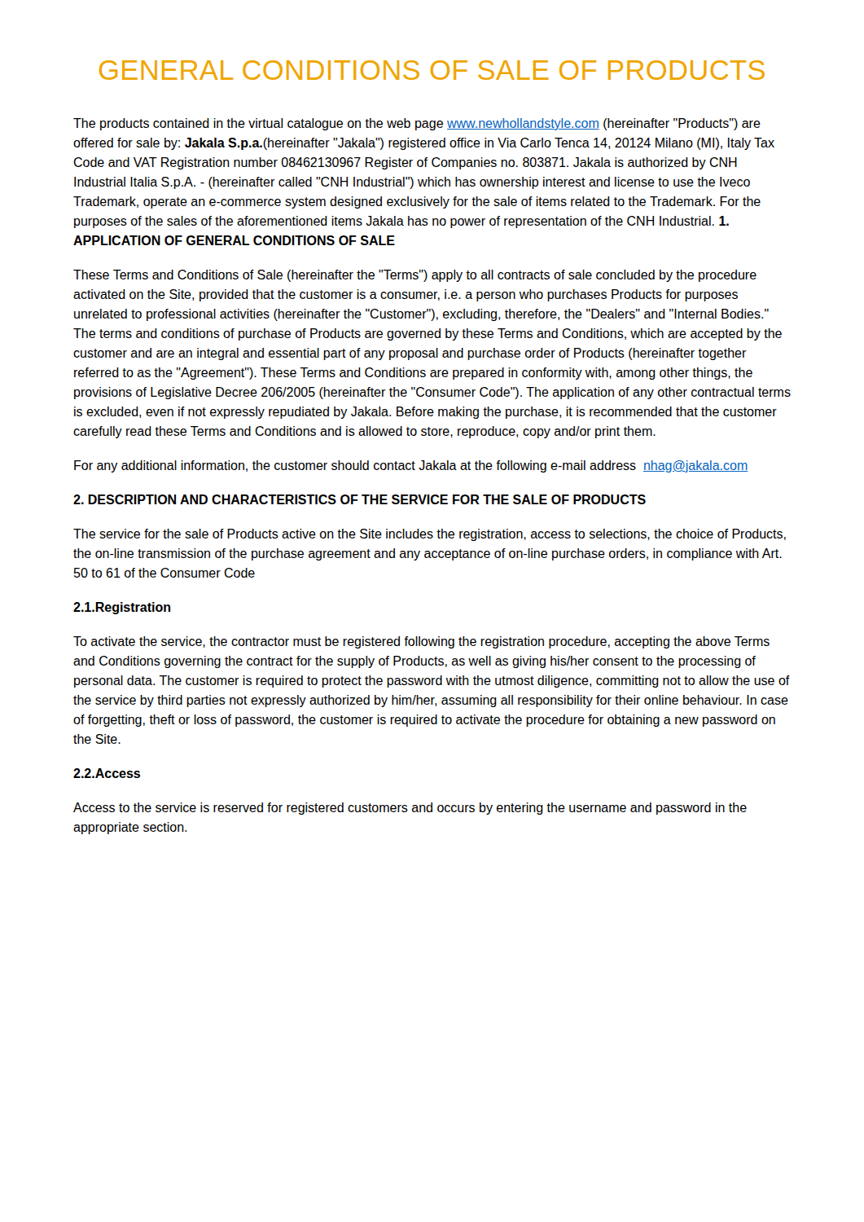GENERAL CONDITIONS OF SALE OF PRODUCTS
The products contained in the virtual catalogue on the web page www.newhollandstyle.com (hereinafter "Products") are offered for sale by: Jakala S.p.a.(hereinafter "Jakala") registered office in Via Carlo Tenca 14, 20124 Milano (MI), Italy Tax Code and VAT Registration number 08462130967 Register of Companies no. 803871. Jakala is authorized by CNH Industrial Italia S.p.A. - (hereinafter called "CNH Industrial") which has ownership interest and license to use the Iveco Trademark, operate an e-commerce system designed exclusively for the sale of items related to the Trademark. For the purposes of the sales of the aforementioned items Jakala has no power of representation of the CNH Industrial. 1. APPLICATION OF GENERAL CONDITIONS OF SALE
These Terms and Conditions of Sale (hereinafter the "Terms") apply to all contracts of sale concluded by the procedure activated on the Site, provided that the customer is a consumer, i.e. a person who purchases Products for purposes unrelated to professional activities (hereinafter the "Customer"), excluding, therefore, the "Dealers" and "Internal Bodies." The terms and conditions of purchase of Products are governed by these Terms and Conditions, which are accepted by the customer and are an integral and essential part of any proposal and purchase order of Products (hereinafter together referred to as the "Agreement"). These Terms and Conditions are prepared in conformity with, among other things, the provisions of Legislative Decree 206/2005 (hereinafter the "Consumer Code"). The application of any other contractual terms is excluded, even if not expressly repudiated by Jakala. Before making the purchase, it is recommended that the customer carefully read these Terms and Conditions and is allowed to store, reproduce, copy and/or print them.
For any additional information, the customer should contact Jakala at the following e-mail address nhag@jakala.com
2. DESCRIPTION AND CHARACTERISTICS OF THE SERVICE FOR THE SALE OF PRODUCTS
The service for the sale of Products active on the Site includes the registration, access to selections, the choice of Products, the on-line transmission of the purchase agreement and any acceptance of on-line purchase orders, in compliance with Art. 50 to 61 of the Consumer Code
2.1.Registration
To activate the service, the contractor must be registered following the registration procedure, accepting the above Terms and Conditions governing the contract for the supply of Products, as well as giving his/her consent to the processing of personal data. The customer is required to protect the password with the utmost diligence, committing not to allow the use of the service by third parties not expressly authorized by him/her, assuming all responsibility for their online behaviour. In case of forgetting, theft or loss of password, the customer is required to activate the procedure for obtaining a new password on the Site.
2.2.Access
Access to the service is reserved for registered customers and occurs by entering the username and password in the appropriate section.